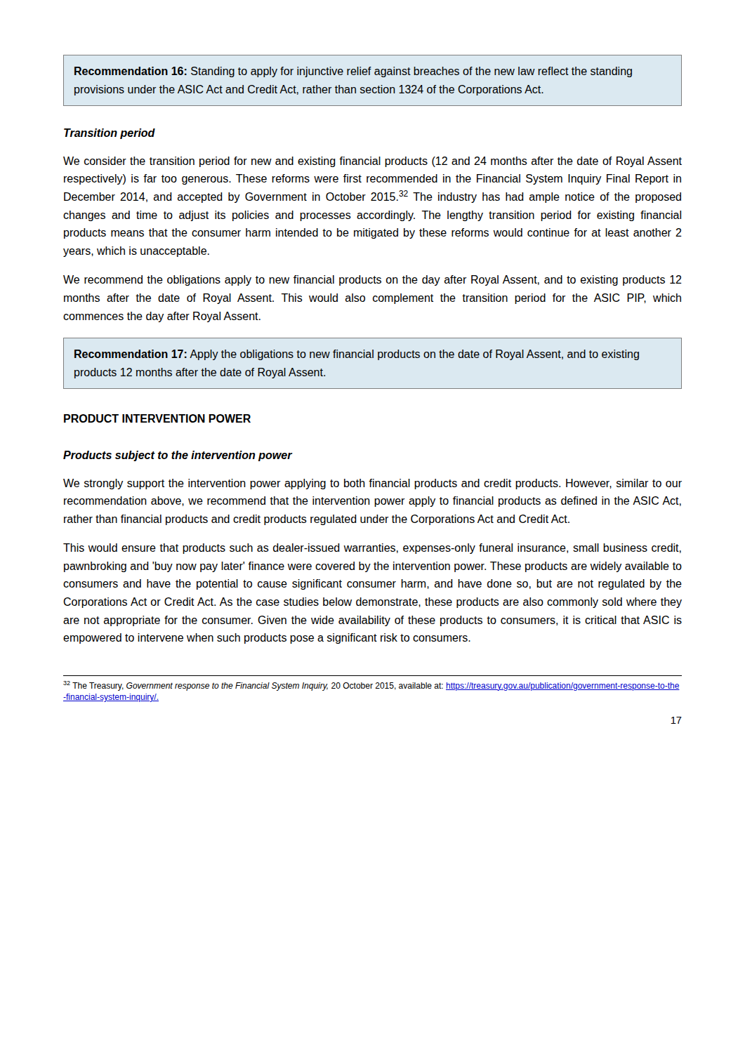Recommendation 16: Standing to apply for injunctive relief against breaches of the new law reflect the standing provisions under the ASIC Act and Credit Act, rather than section 1324 of the Corporations Act.
Transition period
We consider the transition period for new and existing financial products (12 and 24 months after the date of Royal Assent respectively) is far too generous. These reforms were first recommended in the Financial System Inquiry Final Report in December 2014, and accepted by Government in October 2015.32 The industry has had ample notice of the proposed changes and time to adjust its policies and processes accordingly. The lengthy transition period for existing financial products means that the consumer harm intended to be mitigated by these reforms would continue for at least another 2 years, which is unacceptable.
We recommend the obligations apply to new financial products on the day after Royal Assent, and to existing products 12 months after the date of Royal Assent. This would also complement the transition period for the ASIC PIP, which commences the day after Royal Assent.
Recommendation 17: Apply the obligations to new financial products on the date of Royal Assent, and to existing products 12 months after the date of Royal Assent.
PRODUCT INTERVENTION POWER
Products subject to the intervention power
We strongly support the intervention power applying to both financial products and credit products. However, similar to our recommendation above, we recommend that the intervention power apply to financial products as defined in the ASIC Act, rather than financial products and credit products regulated under the Corporations Act and Credit Act.
This would ensure that products such as dealer-issued warranties, expenses-only funeral insurance, small business credit, pawnbroking and 'buy now pay later' finance were covered by the intervention power. These products are widely available to consumers and have the potential to cause significant consumer harm, and have done so, but are not regulated by the Corporations Act or Credit Act. As the case studies below demonstrate, these products are also commonly sold where they are not appropriate for the consumer. Given the wide availability of these products to consumers, it is critical that ASIC is empowered to intervene when such products pose a significant risk to consumers.
32 The Treasury, Government response to the Financial System Inquiry, 20 October 2015, available at: https://treasury.gov.au/publication/government-response-to-the-financial-system-inquiry/.
17